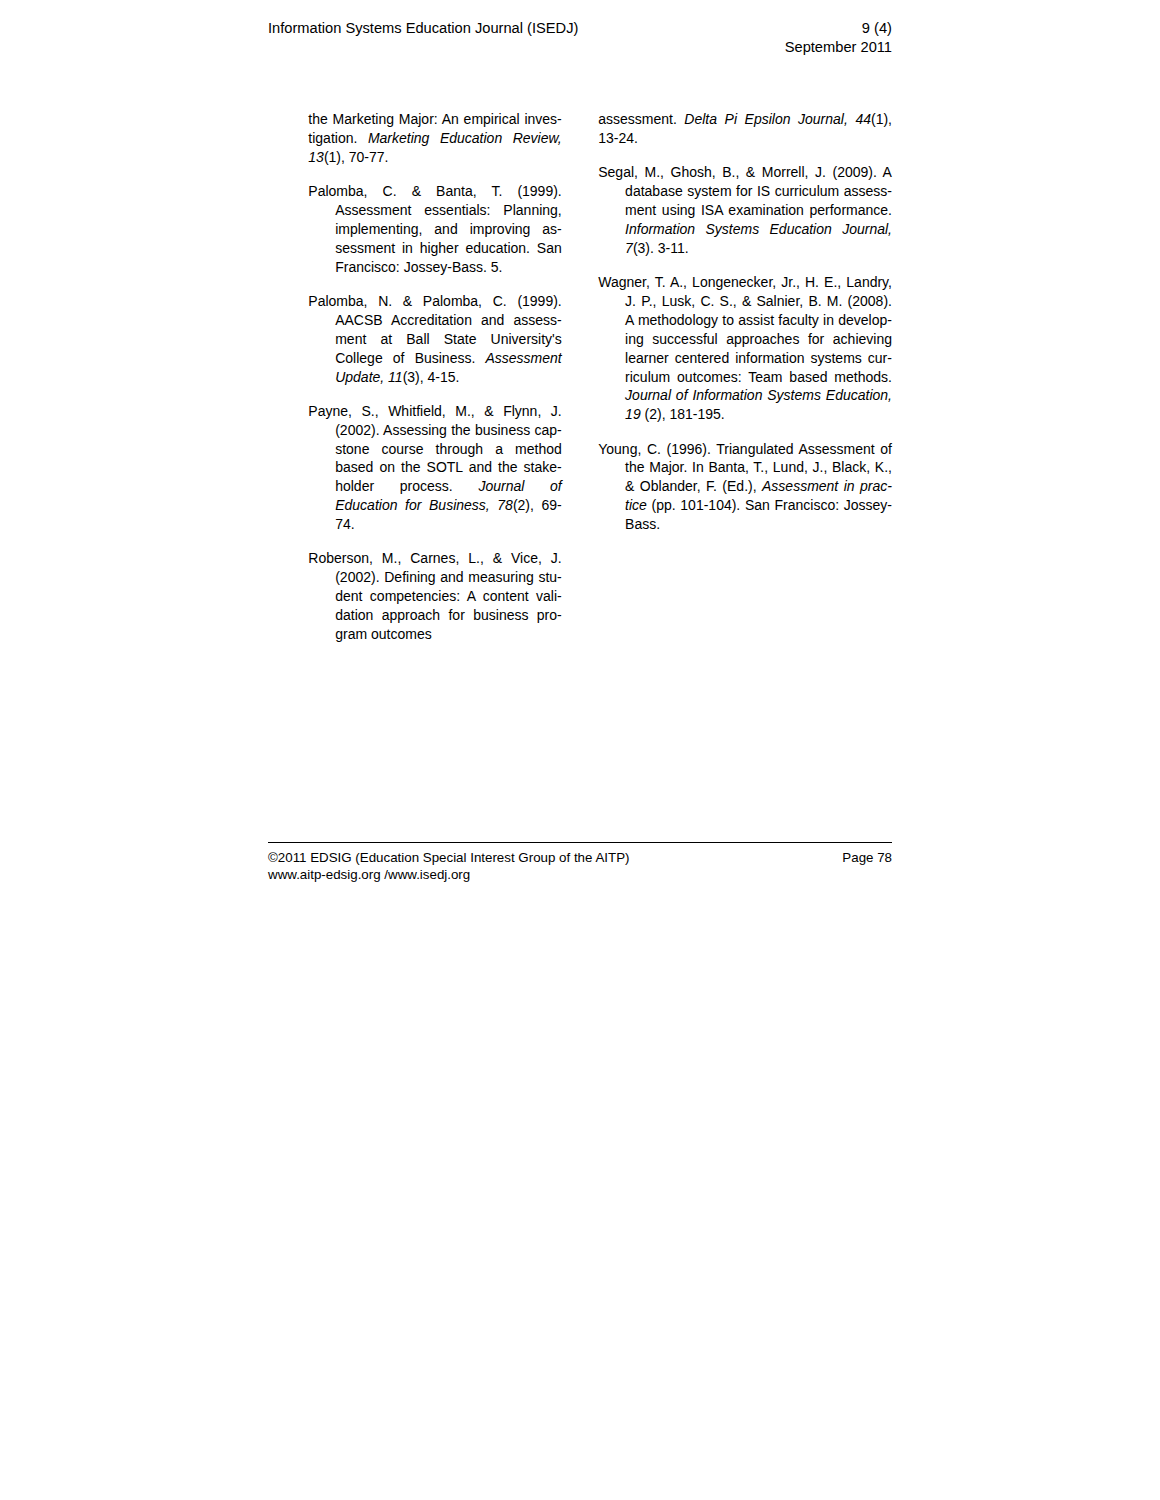Information Systems Education Journal (ISEDJ)
9 (4)
September 2011
the Marketing Major: An empirical investigation. Marketing Education Review, 13(1), 70-77.
Palomba, C. & Banta, T. (1999). Assessment essentials: Planning, implementing, and improving assessment in higher education. San Francisco: Jossey-Bass. 5.
Palomba, N. & Palomba, C. (1999). AACSB Accreditation and assessment at Ball State University's College of Business. Assessment Update, 11(3), 4-15.
Payne, S., Whitfield, M., & Flynn, J. (2002). Assessing the business capstone course through a method based on the SOTL and the stakeholder process. Journal of Education for Business, 78(2), 69-74.
Roberson, M., Carnes, L., & Vice, J. (2002). Defining and measuring student competencies: A content validation approach for business program outcomes
assessment. Delta Pi Epsilon Journal, 44(1), 13-24.
Segal, M., Ghosh, B., & Morrell, J. (2009). A database system for IS curriculum assessment using ISA examination performance. Information Systems Education Journal, 7(3). 3-11.
Wagner, T. A., Longenecker, Jr., H. E., Landry, J. P., Lusk, C. S., & Salnier, B. M. (2008). A methodology to assist faculty in developing successful approaches for achieving learner centered information systems curriculum outcomes: Team based methods. Journal of Information Systems Education, 19 (2), 181-195.
Young, C. (1996). Triangulated Assessment of the Major. In Banta, T., Lund, J., Black, K., & Oblander, F. (Ed.), Assessment in practice (pp. 101-104). San Francisco: Jossey-Bass.
©2011 EDSIG (Education Special Interest Group of the AITP)
www.aitp-edsig.org /www.isedj.org
Page 78